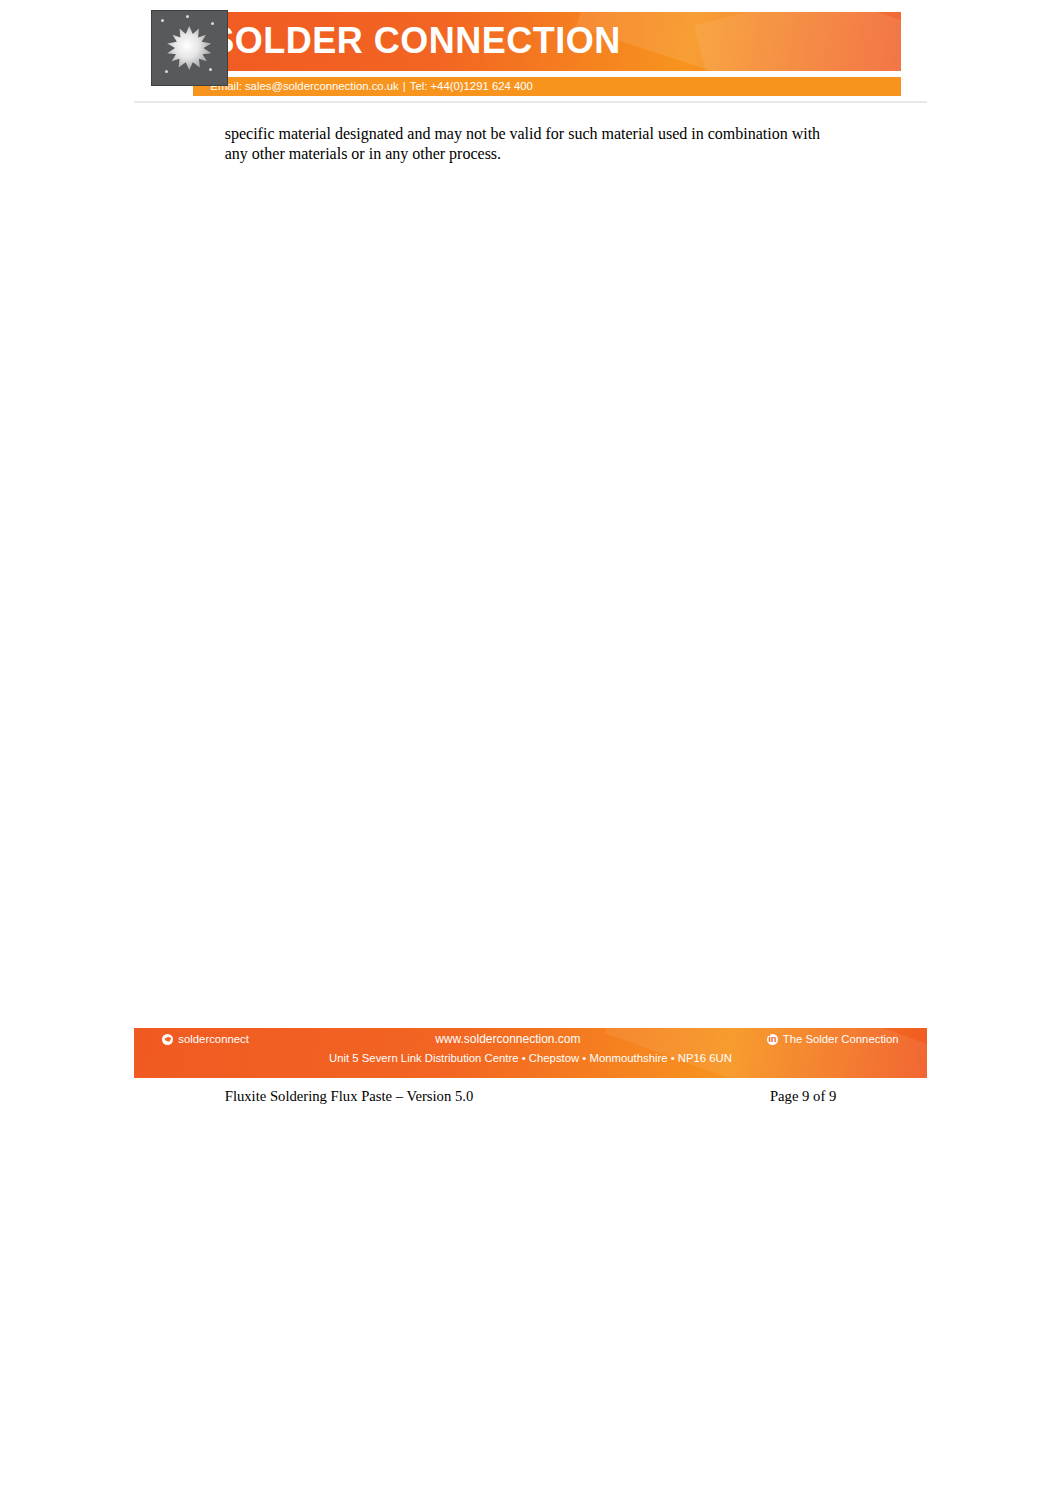SOLDER CONNECTION
Email: sales@solderconnection.co.uk|Tel: +44(0)1291 624 400
specific material designated and may not be valid for such material used in combination with any other materials or in any other process.
solderconnect www.solderconnection.com The Solder Connection
Unit 5 Severn Link Distribution Centre • Chepstow • Monmouthshire • NP16 6UN
Fluxite Soldering Flux Paste – Version 5.0 Page 9 of 9